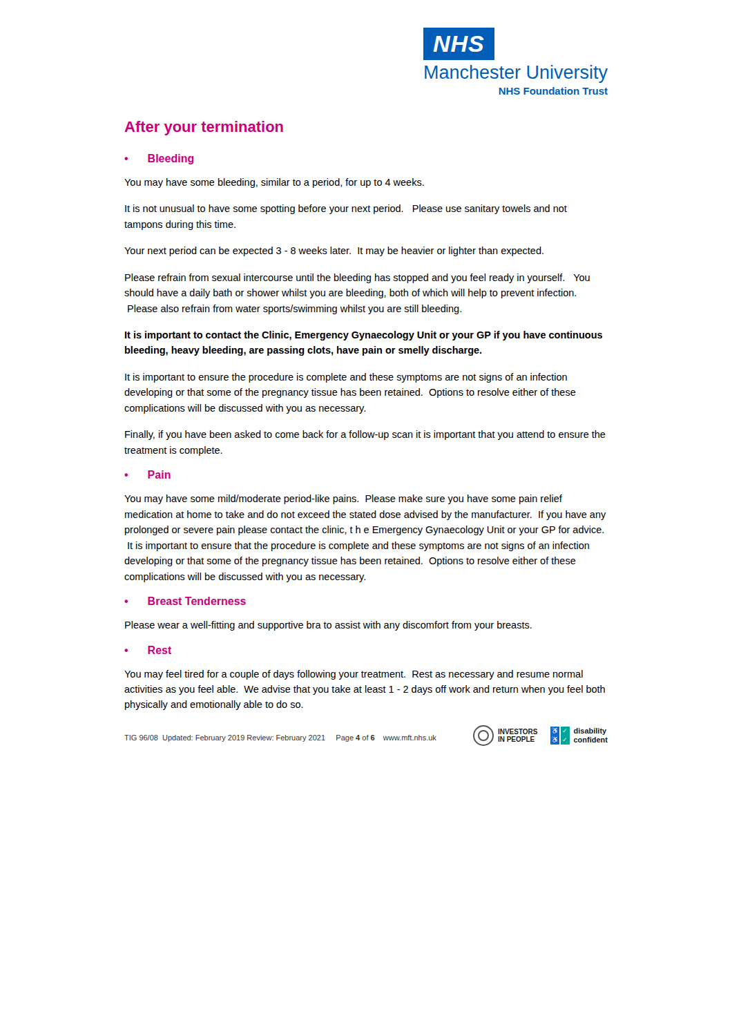NHS
Manchester University
NHS Foundation Trust
After your termination
•
Bleeding
You may have some bleeding, similar to a period, for up to 4 weeks.
It is not unusual to have some spotting before your next period. Please use sanitary towels and not tampons during this time.
Your next period can be expected 3 - 8 weeks later. It may be heavier or lighter than expected.
Please refrain from sexual intercourse until the bleeding has stopped and you feel ready in yourself. You should have a daily bath or shower whilst you are bleeding, both of which will help to prevent infection. Please also refrain from water sports/swimming whilst you are still bleeding.
It is important to contact the Clinic, Emergency Gynaecology Unit or your GP if you have continuous bleeding, heavy bleeding, are passing clots, have pain or smelly discharge.
It is important to ensure the procedure is complete and these symptoms are not signs of an infection developing or that some of the pregnancy tissue has been retained. Options to resolve either of these complications will be discussed with you as necessary.
Finally, if you have been asked to come back for a follow-up scan it is important that you attend to ensure the treatment is complete.
•
Pain
You may have some mild/moderate period-like pains. Please make sure you have some pain relief medication at home to take and do not exceed the stated dose advised by the manufacturer. If you have any prolonged or severe pain please contact the clinic, t h e Emergency Gynaecology Unit or your GP for advice. It is important to ensure that the procedure is complete and these symptoms are not signs of an infection developing or that some of the pregnancy tissue has been retained. Options to resolve either of these complications will be discussed with you as necessary.
•
Breast Tenderness
Please wear a well-fitting and supportive bra to assist with any discomfort from your breasts.
•
Rest
You may feel tired for a couple of days following your treatment. Rest as necessary and resume normal activities as you feel able. We advise that you take at least 1 - 2 days off work and return when you feel both physically and emotionally able to do so.
TIG 96/08 Updated: February 2019 Review: February 2021 Page 4 of 6 www.mft.nhs.uk
INVESTORS
IN PEOPLE
♿✓ disability
♿✓ confident